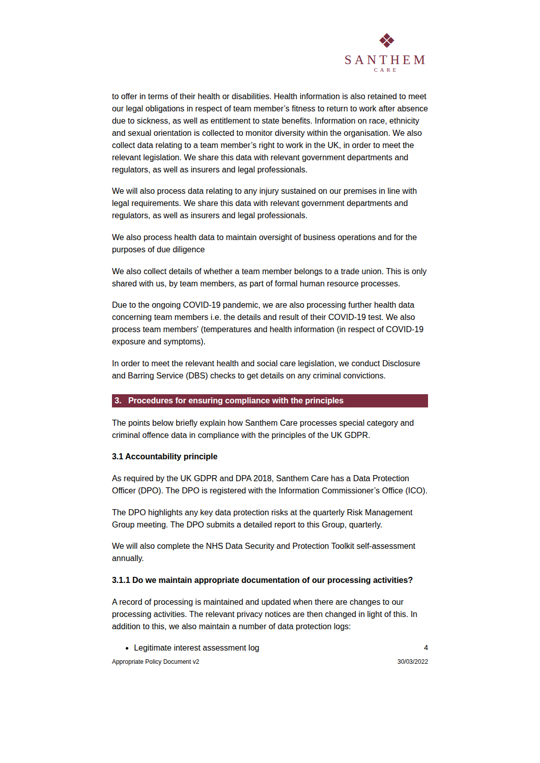❖ SANTHEM CARE
to offer in terms of their health or disabilities. Health information is also retained to meet our legal obligations in respect of team member’s fitness to return to work after absence due to sickness, as well as entitlement to state benefits. Information on race, ethnicity and sexual orientation is collected to monitor diversity within the organisation. We also collect data relating to a team member’s right to work in the UK, in order to meet the relevant legislation. We share this data with relevant government departments and regulators, as well as insurers and legal professionals.
We will also process data relating to any injury sustained on our premises in line with legal requirements. We share this data with relevant government departments and regulators, as well as insurers and legal professionals.
We also process health data to maintain oversight of business operations and for the purposes of due diligence
We also collect details of whether a team member belongs to a trade union. This is only shared with us, by team members, as part of formal human resource processes.
Due to the ongoing COVID-19 pandemic, we are also processing further health data concerning team members i.e. the details and result of their COVID-19 test. We also process team members' (temperatures and health information (in respect of COVID-19 exposure and symptoms).
In order to meet the relevant health and social care legislation, we conduct Disclosure and Barring Service (DBS) checks to get details on any criminal convictions.
3. Procedures for ensuring compliance with the principles
The points below briefly explain how Santhem Care processes special category and criminal offence data in compliance with the principles of the UK GDPR.
3.1 Accountability principle
As required by the UK GDPR and DPA 2018, Santhem Care has a Data Protection Officer (DPO). The DPO is registered with the Information Commissioner’s Office (ICO).
The DPO highlights any key data protection risks at the quarterly Risk Management Group meeting. The DPO submits a detailed report to this Group, quarterly.
We will also complete the NHS Data Security and Protection Toolkit self-assessment annually.
3.1.1 Do we maintain appropriate documentation of our processing activities?
A record of processing is maintained and updated when there are changes to our processing activities. The relevant privacy notices are then changed in light of this. In addition to this, we also maintain a number of data protection logs:
Legitimate interest assessment log
4
Appropriate Policy Document v2 30/03/2022